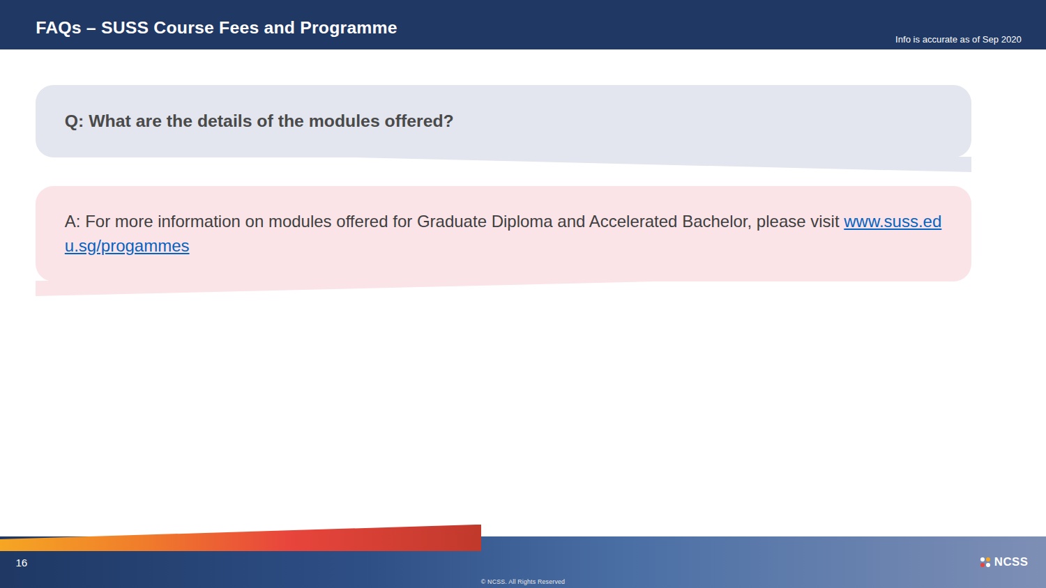FAQs – SUSS Course Fees and Programme
Info is accurate as of Sep 2020
Q: What are the details of the modules offered?
A: For more information on modules offered for Graduate Diploma and Accelerated Bachelor, please visit www.suss.edu.sg/progammes
16 © NCSS. All Rights Reserved
NCSS